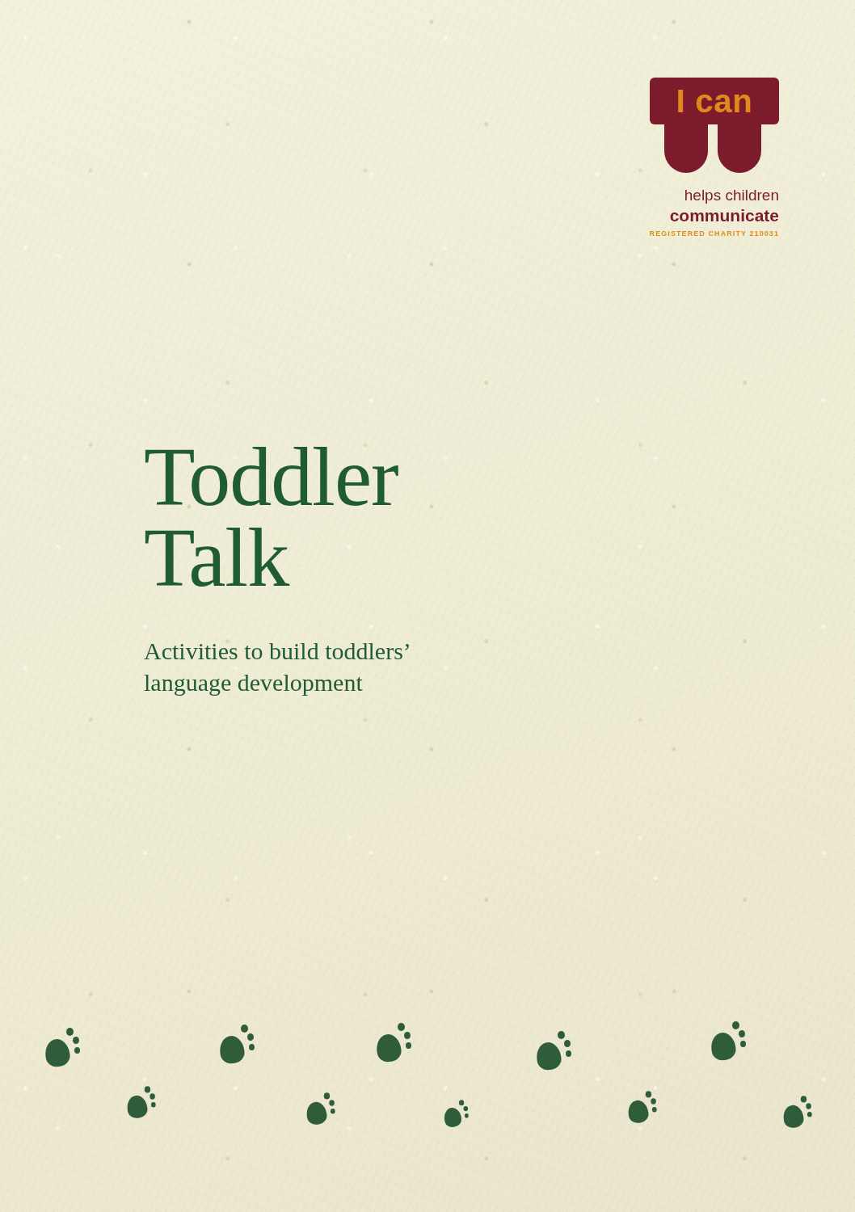I can
helps children
communicate
REGISTERED CHARITY 210031
Toddler Talk
Activities to build toddlers’ language development